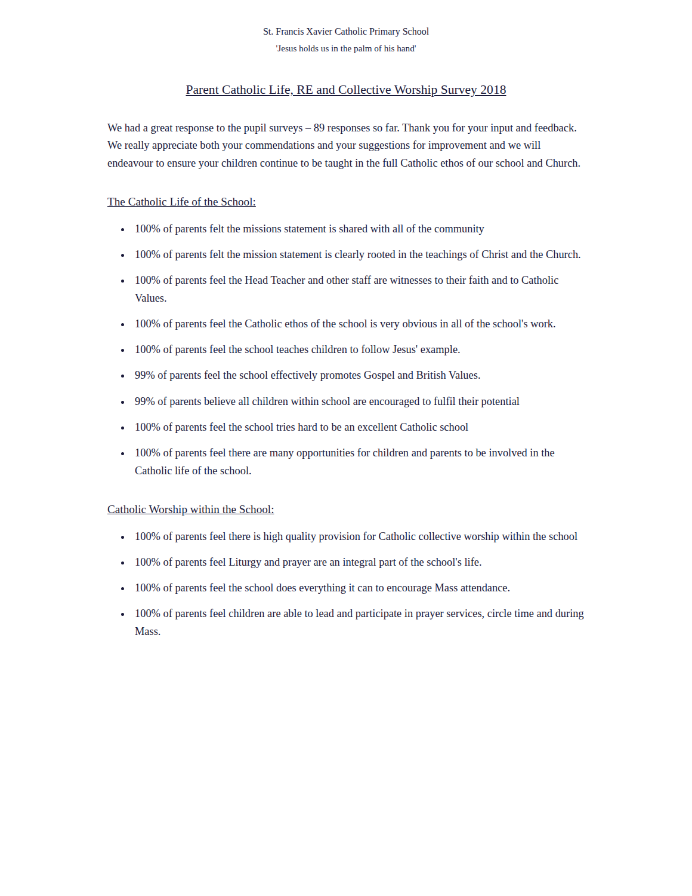St. Francis Xavier Catholic Primary School
'Jesus holds us in the palm of his hand'
Parent Catholic Life, RE and Collective Worship Survey 2018
We had a great response to the pupil surveys – 89 responses so far. Thank you for your input and feedback. We really appreciate both your commendations and your suggestions for improvement and we will endeavour to ensure your children continue to be taught in the full Catholic ethos of our school and Church.
The Catholic Life of the School:
100% of parents felt the missions statement is shared with all of the community
100% of parents felt the mission statement is clearly rooted in the teachings of Christ and the Church.
100% of parents feel the Head Teacher and other staff are witnesses to their faith and to Catholic Values.
100% of parents feel the Catholic ethos of the school is very obvious in all of the school's work.
100% of parents feel the school teaches children to follow Jesus' example.
99% of parents feel the school effectively promotes Gospel and British Values.
99% of parents believe all children within school are encouraged to fulfil their potential
100% of parents feel the school tries hard to be an excellent Catholic school
100% of parents feel there are many opportunities for children and parents to be involved in the Catholic life of the school.
Catholic Worship within the School:
100% of parents feel there is high quality provision for Catholic collective worship within the school
100% of parents feel Liturgy and prayer are an integral part of the school's life.
100% of parents feel the school does everything it can to encourage Mass attendance.
100% of parents feel children are able to lead and participate in prayer services, circle time and during Mass.